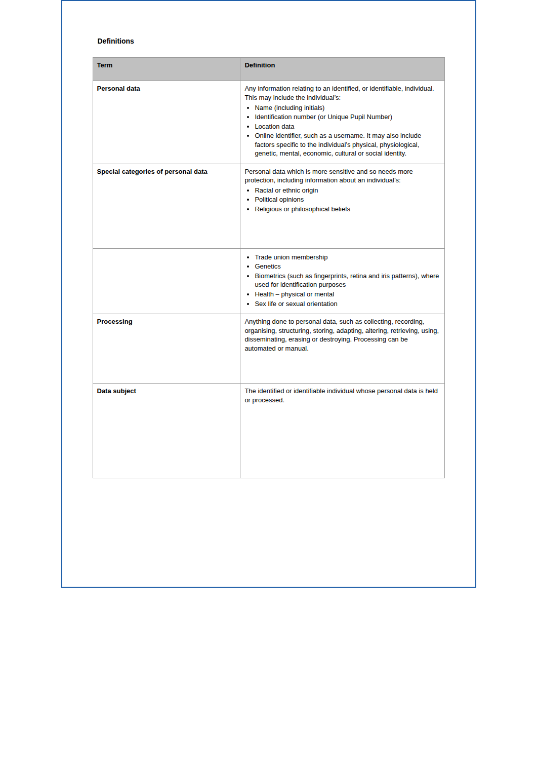Definitions
| Term | Definition |
| --- | --- |
| Personal data | Any information relating to an identified, or identifiable, individual. This may include the individual’s: Name (including initials) Identification number (or Unique Pupil Number) Location data Online identifier, such as a username. It may also include factors specific to the individual’s physical, physiological, genetic, mental, economic, cultural or social identity. |
| Special categories of personal data | Personal data which is more sensitive and so needs more protection, including information about an individual’s: Racial or ethnic origin Political opinions Religious or philosophical beliefs |
| | Trade union membership Genetics Biometrics (such as fingerprints, retina and iris patterns), where used for identification purposes Health – physical or mental Sex life or sexual orientation |
| Processing | Anything done to personal data, such as collecting, recording, organising, structuring, storing, adapting, altering, retrieving, using, disseminating, erasing or destroying. Processing can be automated or manual. |
| Data subject | The identified or identifiable individual whose personal data is held or processed. |